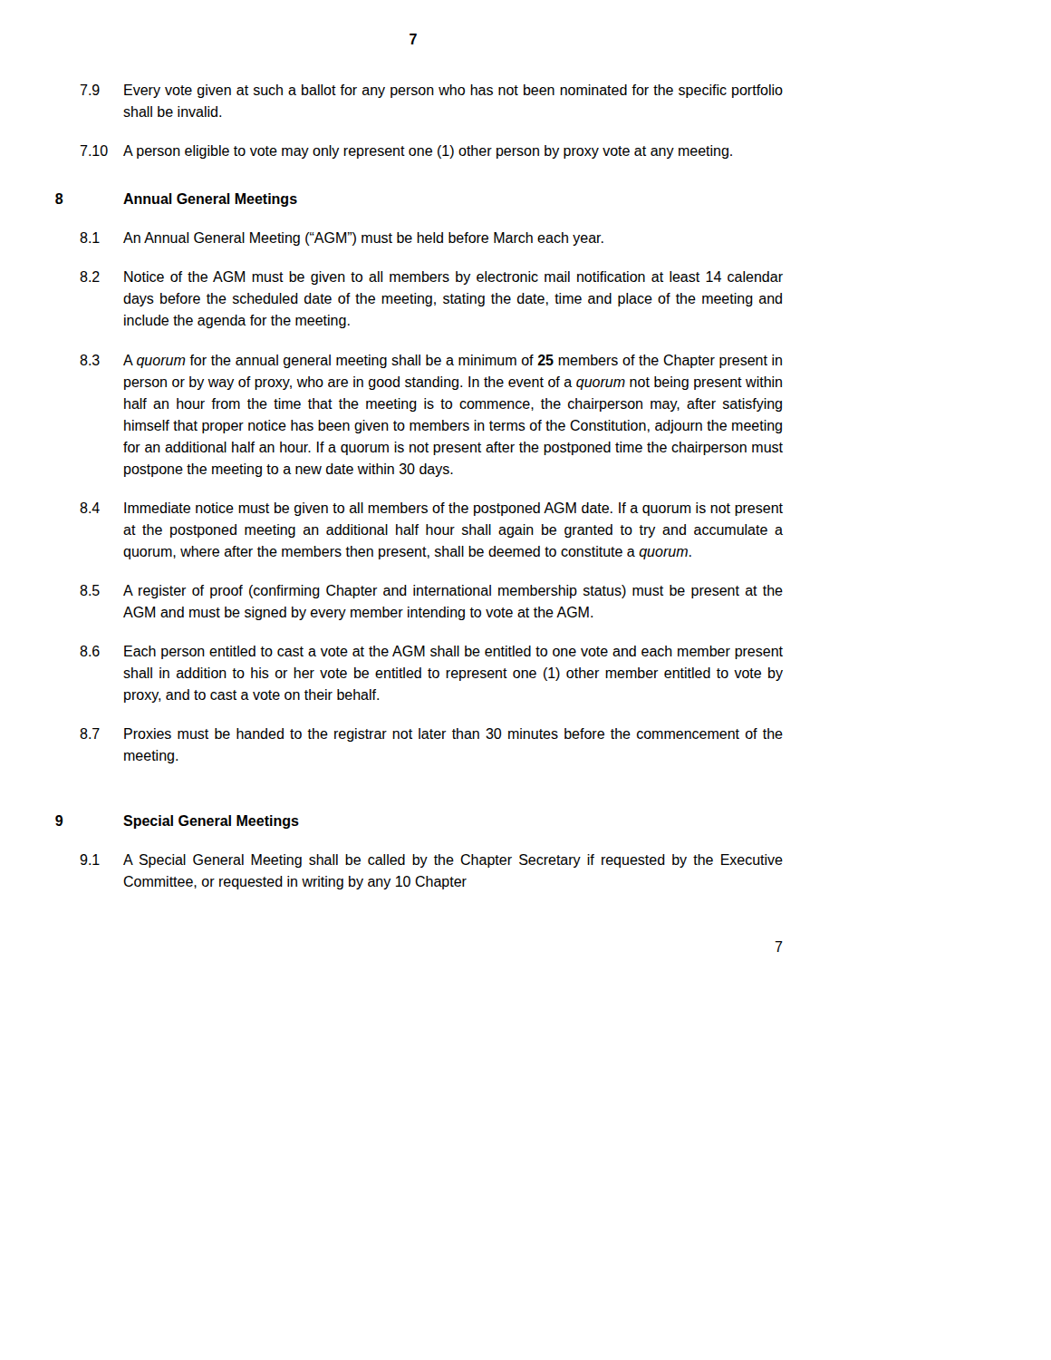7
7.9
Every vote given at such a ballot for any person who has not been nominated for the specific portfolio shall be invalid.
7.10
A person eligible to vote may only represent one (1) other person by proxy vote at any meeting.
8
Annual General Meetings
8.1
An Annual General Meeting (“AGM”) must be held before March each year.
8.2
Notice of the AGM must be given to all members by electronic mail notification at least 14 calendar days before the scheduled date of the meeting, stating the date, time and place of the meeting and include the agenda for the meeting.
8.3
A quorum for the annual general meeting shall be a minimum of 25 members of the Chapter present in person or by way of proxy, who are in good standing. In the event of a quorum not being present within half an hour from the time that the meeting is to commence, the chairperson may, after satisfying himself that proper notice has been given to members in terms of the Constitution, adjourn the meeting for an additional half an hour. If a quorum is not present after the postponed time the chairperson must postpone the meeting to a new date within 30 days.
8.4
Immediate notice must be given to all members of the postponed AGM date. If a quorum is not present at the postponed meeting an additional half hour shall again be granted to try and accumulate a quorum, where after the members then present, shall be deemed to constitute a quorum.
8.5
A register of proof (confirming Chapter and international membership status) must be present at the AGM and must be signed by every member intending to vote at the AGM.
8.6
Each person entitled to cast a vote at the AGM shall be entitled to one vote and each member present shall in addition to his or her vote be entitled to represent one (1) other member entitled to vote by proxy, and to cast a vote on their behalf.
8.7
Proxies must be handed to the registrar not later than 30 minutes before the commencement of the meeting.
9
Special General Meetings
9.1
A Special General Meeting shall be called by the Chapter Secretary if requested by the Executive Committee, or requested in writing by any 10 Chapter
7